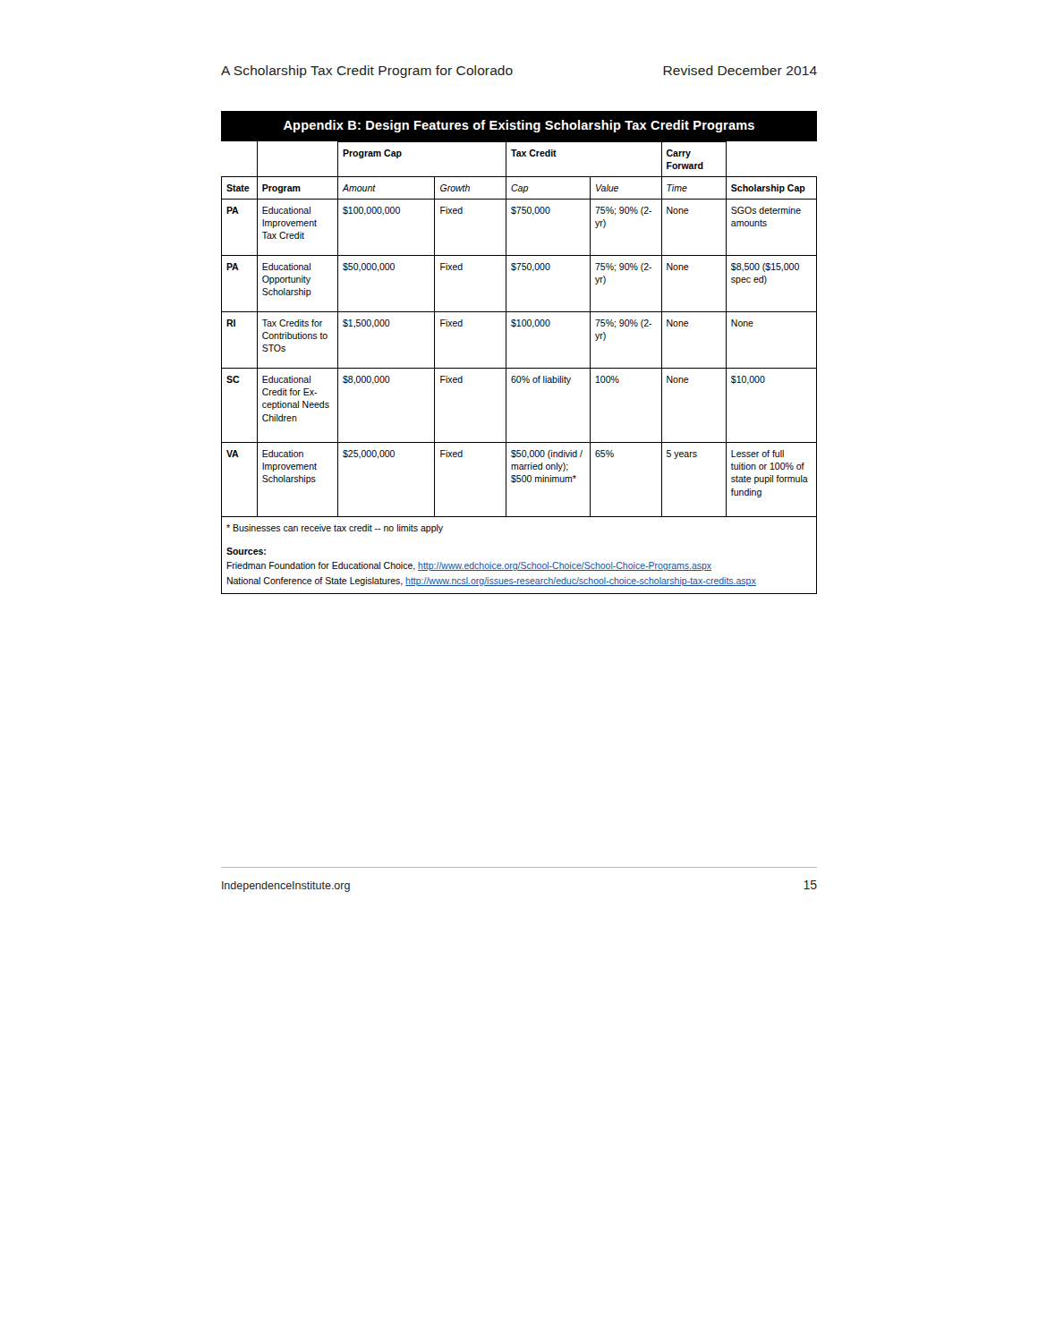A Scholarship Tax Credit Program for Colorado
Revised December 2014
Appendix B: Design Features of Existing Scholarship Tax Credit Programs
| | | Program Cap | Tax Credit | Carry Forward | |
| --- | --- | --- | --- | --- | --- |
| State | Program | Amount | Growth | Cap | Value | Time | Scholarship Cap |
| PA | Educational Improvement Tax Credit | $100,000,000 | Fixed | $750,000 | 75%; 90% (2-yr) | None | SGOs determine amounts |
| PA | Educational Opportunity Scholarship | $50,000,000 | Fixed | $750,000 | 75%; 90% (2-yr) | None | $8,500 ($15,000 spec ed) |
| RI | Tax Credits for Contributions to STOs | $1,500,000 | Fixed | $100,000 | 75%; 90% (2-yr) | None | None |
| SC | Educational Credit for Ex­ceptional Needs Children | $8,000,000 | Fixed | 60% of liability | 100% | None | $10,000 |
| VA | Education Improvement Scholarships | $25,000,000 | Fixed | $50,000 (individ / married only); $500 minimum* | 65% | 5 years | Lesser of full tuition or 100% of state pupil formula funding |
| * Businesses can receive tax credit -- no limits apply Sources: Friedman Foundation for Educational Choice, http://www.edchoice.org/School-Choice/School-Choice-Programs.aspx National Conference of State Legislatures, http://www.ncsl.org/issues-research/educ/school-choice-scholarship-tax-credits.aspx |
IndependenceInstitute.org
15